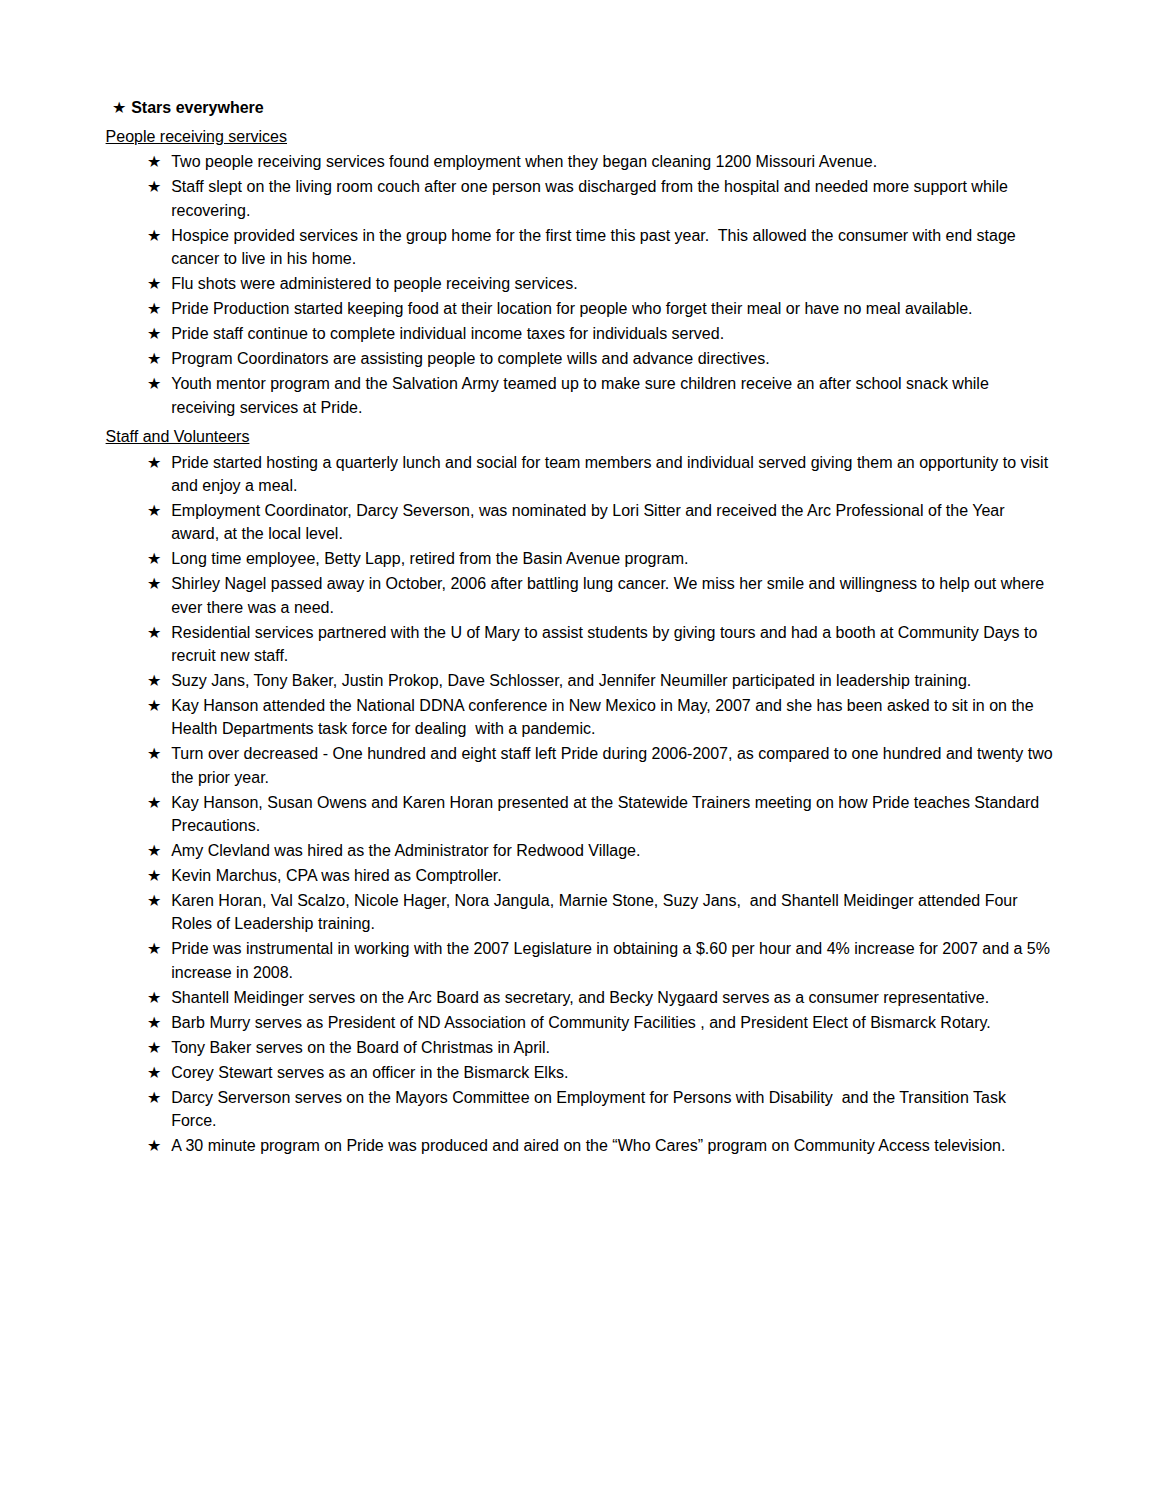Stars everywhere
People receiving services
Two people receiving services found employment when they began cleaning 1200 Missouri Avenue.
Staff slept on the living room couch after one person was discharged from the hospital and needed more support while recovering.
Hospice provided services in the group home for the first time this past year. This allowed the consumer with end stage cancer to live in his home.
Flu shots were administered to people receiving services.
Pride Production started keeping food at their location for people who forget their meal or have no meal available.
Pride staff continue to complete individual income taxes for individuals served.
Program Coordinators are assisting people to complete wills and advance directives.
Youth mentor program and the Salvation Army teamed up to make sure children receive an after school snack while receiving services at Pride.
Staff and Volunteers
Pride started hosting a quarterly lunch and social for team members and individual served giving them an opportunity to visit and enjoy a meal.
Employment Coordinator, Darcy Severson, was nominated by Lori Sitter and received the Arc Professional of the Year award, at the local level.
Long time employee, Betty Lapp, retired from the Basin Avenue program.
Shirley Nagel passed away in October, 2006 after battling lung cancer. We miss her smile and willingness to help out where ever there was a need.
Residential services partnered with the U of Mary to assist students by giving tours and had a booth at Community Days to recruit new staff.
Suzy Jans, Tony Baker, Justin Prokop, Dave Schlosser, and Jennifer Neumiller participated in leadership training.
Kay Hanson attended the National DDNA conference in New Mexico in May, 2007 and she has been asked to sit in on the Health Departments task force for dealing with a pandemic.
Turn over decreased - One hundred and eight staff left Pride during 2006-2007, as compared to one hundred and twenty two the prior year.
Kay Hanson, Susan Owens and Karen Horan presented at the Statewide Trainers meeting on how Pride teaches Standard Precautions.
Amy Clevland was hired as the Administrator for Redwood Village.
Kevin Marchus, CPA was hired as Comptroller.
Karen Horan, Val Scalzo, Nicole Hager, Nora Jangula, Marnie Stone, Suzy Jans, and Shantell Meidinger attended Four Roles of Leadership training.
Pride was instrumental in working with the 2007 Legislature in obtaining a $.60 per hour and 4% increase for 2007 and a 5% increase in 2008.
Shantell Meidinger serves on the Arc Board as secretary, and Becky Nygaard serves as a consumer representative.
Barb Murry serves as President of ND Association of Community Facilities , and President Elect of Bismarck Rotary.
Tony Baker serves on the Board of Christmas in April.
Corey Stewart serves as an officer in the Bismarck Elks.
Darcy Serverson serves on the Mayors Committee on Employment for Persons with Disability and the Transition Task Force.
A 30 minute program on Pride was produced and aired on the “Who Cares” program on Community Access television.